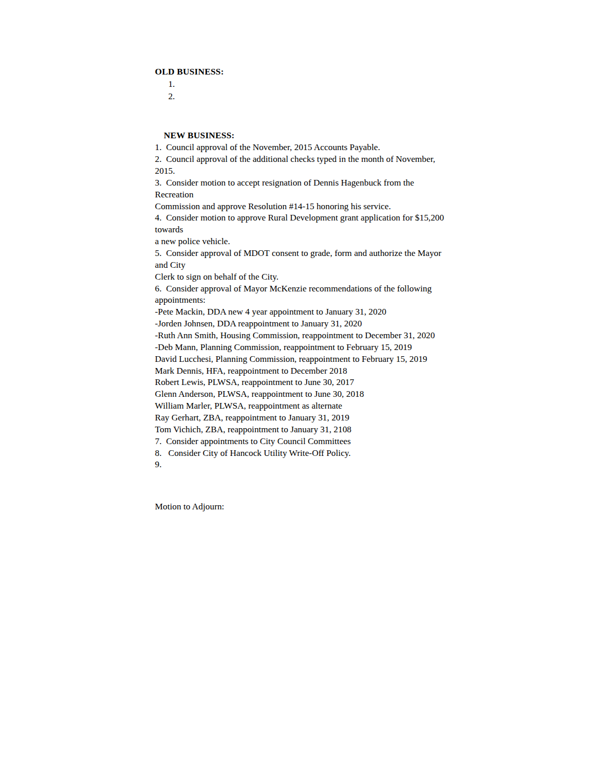OLD BUSINESS:
NEW BUSINESS:
1. Council approval of the November, 2015 Accounts Payable.
2. Council approval of the additional checks typed in the month of November, 2015.
3. Consider motion to accept resignation of Dennis Hagenbuck from the Recreation
Commission and approve Resolution #14-15 honoring his service.
4. Consider motion to approve Rural Development grant application for $15,200 towards
a new police vehicle.
5. Consider approval of MDOT consent to grade, form and authorize the Mayor and City
Clerk to sign on behalf of the City.
6. Consider approval of Mayor McKenzie recommendations of the following
appointments:
-Pete Mackin, DDA new 4 year appointment to January 31, 2020
-Jorden Johnsen, DDA reappointment to January 31, 2020
-Ruth Ann Smith, Housing Commission, reappointment to December 31, 2020
-Deb Mann, Planning Commission, reappointment to February 15, 2019
David Lucchesi, Planning Commission, reappointment to February 15, 2019
Mark Dennis, HFA, reappointment to December 2018
Robert Lewis, PLWSA, reappointment to June 30, 2017
Glenn Anderson, PLWSA, reappointment to June 30, 2018
William Marler, PLWSA, reappointment as alternate
Ray Gerhart, ZBA, reappointment to January 31, 2019
Tom Vichich, ZBA, reappointment to January 31, 2108
7. Consider appointments to City Council Committees
8. Consider City of Hancock Utility Write-Off Policy.
9.
Motion to Adjourn: